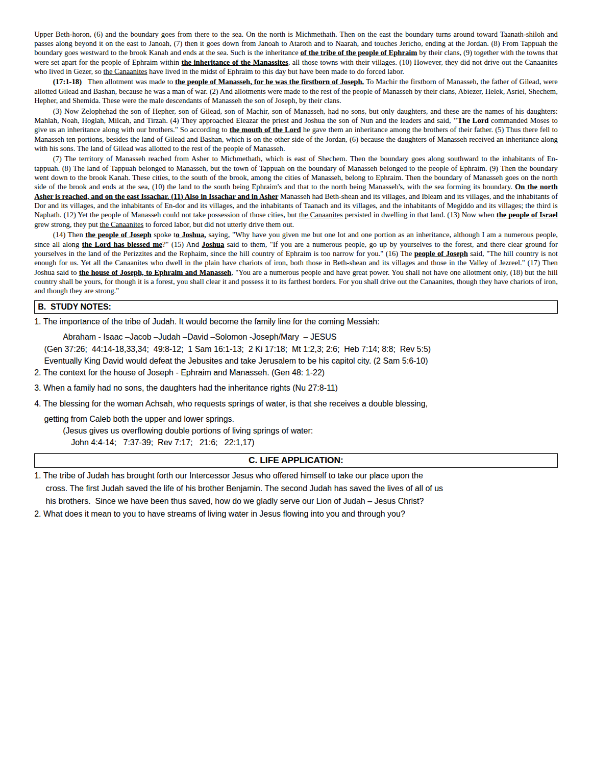Upper Beth-horon, (6) and the boundary goes from there to the sea. On the north is Michmethath. Then on the east the boundary turns around toward Taanath-shiloh and passes along beyond it on the east to Janoah, (7) then it goes down from Janoah to Ataroth and to Naarah, and touches Jericho, ending at the Jordan. (8) From Tappuah the boundary goes westward to the brook Kanah and ends at the sea. Such is the inheritance of the tribe of the people of Ephraim by their clans, (9) together with the towns that were set apart for the people of Ephraim within the inheritance of the Manassites, all those towns with their villages. (10) However, they did not drive out the Canaanites who lived in Gezer, so the Canaanites have lived in the midst of Ephraim to this day but have been made to do forced labor.
(17:1-18) Then allotment was made to the people of Manasseh, for he was the firstborn of Joseph. To Machir the firstborn of Manasseh, the father of Gilead, were allotted Gilead and Bashan, because he was a man of war. (2) And allotments were made to the rest of the people of Manasseh by their clans, Abiezer, Helek, Asriel, Shechem, Hepher, and Shemida. These were the male descendants of Manasseh the son of Joseph, by their clans.
(3) Now Zelophehad the son of Hepher, son of Gilead, son of Machir, son of Manasseh, had no sons, but only daughters, and these are the names of his daughters: Mahlah, Noah, Hoglah, Milcah, and Tirzah. (4) They approached Eleazar the priest and Joshua the son of Nun and the leaders and said, "The Lord commanded Moses to give us an inheritance along with our brothers." So according to the mouth of the Lord he gave them an inheritance among the brothers of their father. (5) Thus there fell to Manasseh ten portions, besides the land of Gilead and Bashan, which is on the other side of the Jordan, (6) because the daughters of Manasseh received an inheritance along with his sons. The land of Gilead was allotted to the rest of the people of Manasseh.
(7) The territory of Manasseh reached from Asher to Michmethath, which is east of Shechem. Then the boundary goes along southward to the inhabitants of En-tappuah. (8) The land of Tappuah belonged to Manasseh, but the town of Tappuah on the boundary of Manasseh belonged to the people of Ephraim. (9) Then the boundary went down to the brook Kanah. These cities, to the south of the brook, among the cities of Manasseh, belong to Ephraim. Then the boundary of Manasseh goes on the north side of the brook and ends at the sea, (10) the land to the south being Ephraim's and that to the north being Manasseh's, with the sea forming its boundary. On the north Asher is reached, and on the east Issachar. (11) Also in Issachar and in Asher Manasseh had Beth-shean and its villages, and Ibleam and its villages, and the inhabitants of Dor and its villages, and the inhabitants of En-dor and its villages, and the inhabitants of Taanach and its villages, and the inhabitants of Megiddo and its villages; the third is Naphath. (12) Yet the people of Manasseh could not take possession of those cities, but the Canaanites persisted in dwelling in that land. (13) Now when the people of Israel grew strong, they put the Canaanites to forced labor, but did not utterly drive them out.
(14) Then the people of Joseph spoke to Joshua, saying, "Why have you given me but one lot and one portion as an inheritance, although I am a numerous people, since all along the Lord has blessed me?" (15) And Joshua said to them, "If you are a numerous people, go up by yourselves to the forest, and there clear ground for yourselves in the land of the Perizzites and the Rephaim, since the hill country of Ephraim is too narrow for you." (16) The people of Joseph said, "The hill country is not enough for us. Yet all the Canaanites who dwell in the plain have chariots of iron, both those in Beth-shean and its villages and those in the Valley of Jezreel." (17) Then Joshua said to the house of Joseph, to Ephraim and Manasseh, "You are a numerous people and have great power. You shall not have one allotment only, (18) but the hill country shall be yours, for though it is a forest, you shall clear it and possess it to its farthest borders. For you shall drive out the Canaanites, though they have chariots of iron, and though they are strong."
B. STUDY NOTES:
1. The importance of the tribe of Judah. It would become the family line for the coming Messiah:
Abraham - Isaac –Jacob –Judah –David –Solomon -Joseph/Mary – JESUS
(Gen 37:26; 44:14-18,33,34; 49:8-12; 1 Sam 16:1-13; 2 Ki 17:18; Mt 1:2,3; 2:6; Heb 7:14; 8:8; Rev 5:5)
Eventually King David would defeat the Jebusites and take Jerusalem to be his capitol city. (2 Sam 5:6-10)
2. The context for the house of Joseph - Ephraim and Manasseh. (Gen 48: 1-22)
3. When a family had no sons, the daughters had the inheritance rights (Nu 27:8-11)
4. The blessing for the woman Achsah, who requests springs of water, is that she receives a double blessing,
getting from Caleb both the upper and lower springs.
(Jesus gives us overflowing double portions of living springs of water:
John 4:4-14; 7:37-39; Rev 7:17; 21:6; 22:1,17)
C. LIFE APPLICATION:
1. The tribe of Judah has brought forth our Intercessor Jesus who offered himself to take our place upon the
cross. The first Judah saved the life of his brother Benjamin. The second Judah has saved the lives of all of us
his brothers. Since we have been thus saved, how do we gladly serve our Lion of Judah – Jesus Christ?
2. What does it mean to you to have streams of living water in Jesus flowing into you and through you?